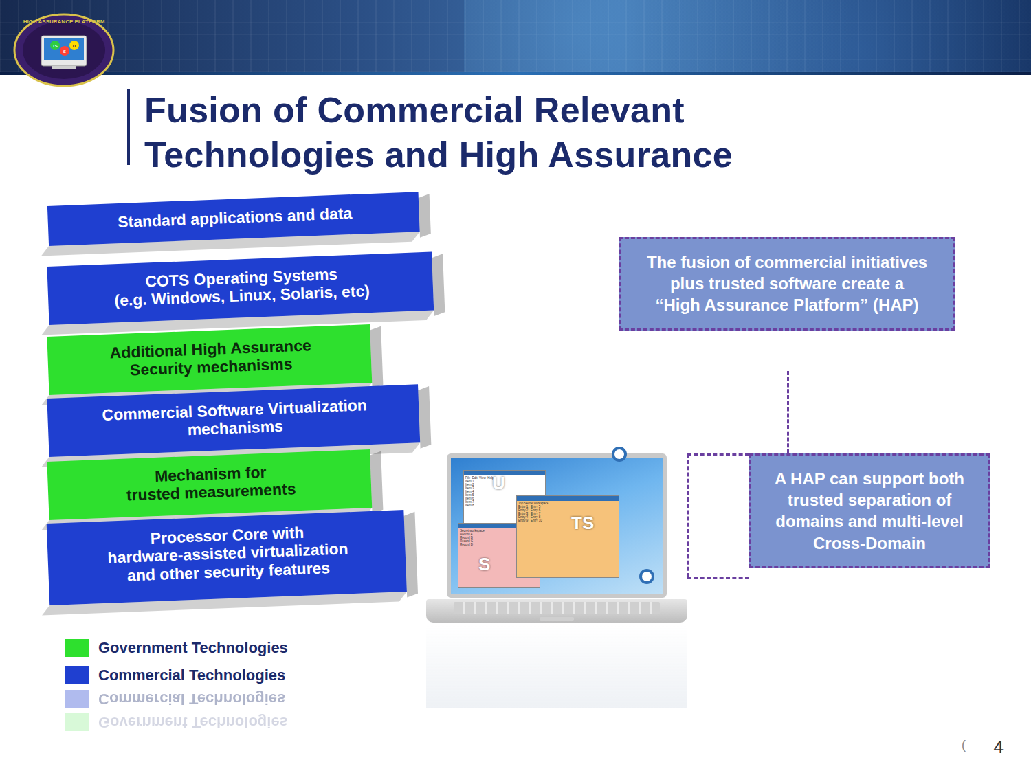HIGH ASSURANCE PLATFORM TS S U
Fusion of Commercial Relevant
Technologies and High Assurance
Standard applications and data
COTS Operating Systems(e.g. Windows, Linux, Solaris, etc)
Additional High Assurance Security mechanisms
Commercial Software Virtualization mechanisms
Mechanism for trusted measurements
Processor Core with hardware-assisted virtualization and other security features
Government Technologies
Commercial Technologies
Commercial Technologies
Government Technologies
File Edit View Help Item 1 Item 2 Item 3 Item 4 Item 5 Item 6 Item 7 Item 8
Secret workspace Record A Record B Record C Record D
Top Secret workspace Entry 1 Entry 5 Entry 2 Entry 6 Entry 3 Entry 7 Entry 4 Entry 8 Entry 9 Entry 10
U S TS
The fusion of commercial initiatives plus trusted software create a
“High Assurance Platform” (HAP)
A HAP can support both trusted separation of domains and multi-level Cross-Domain
(
4